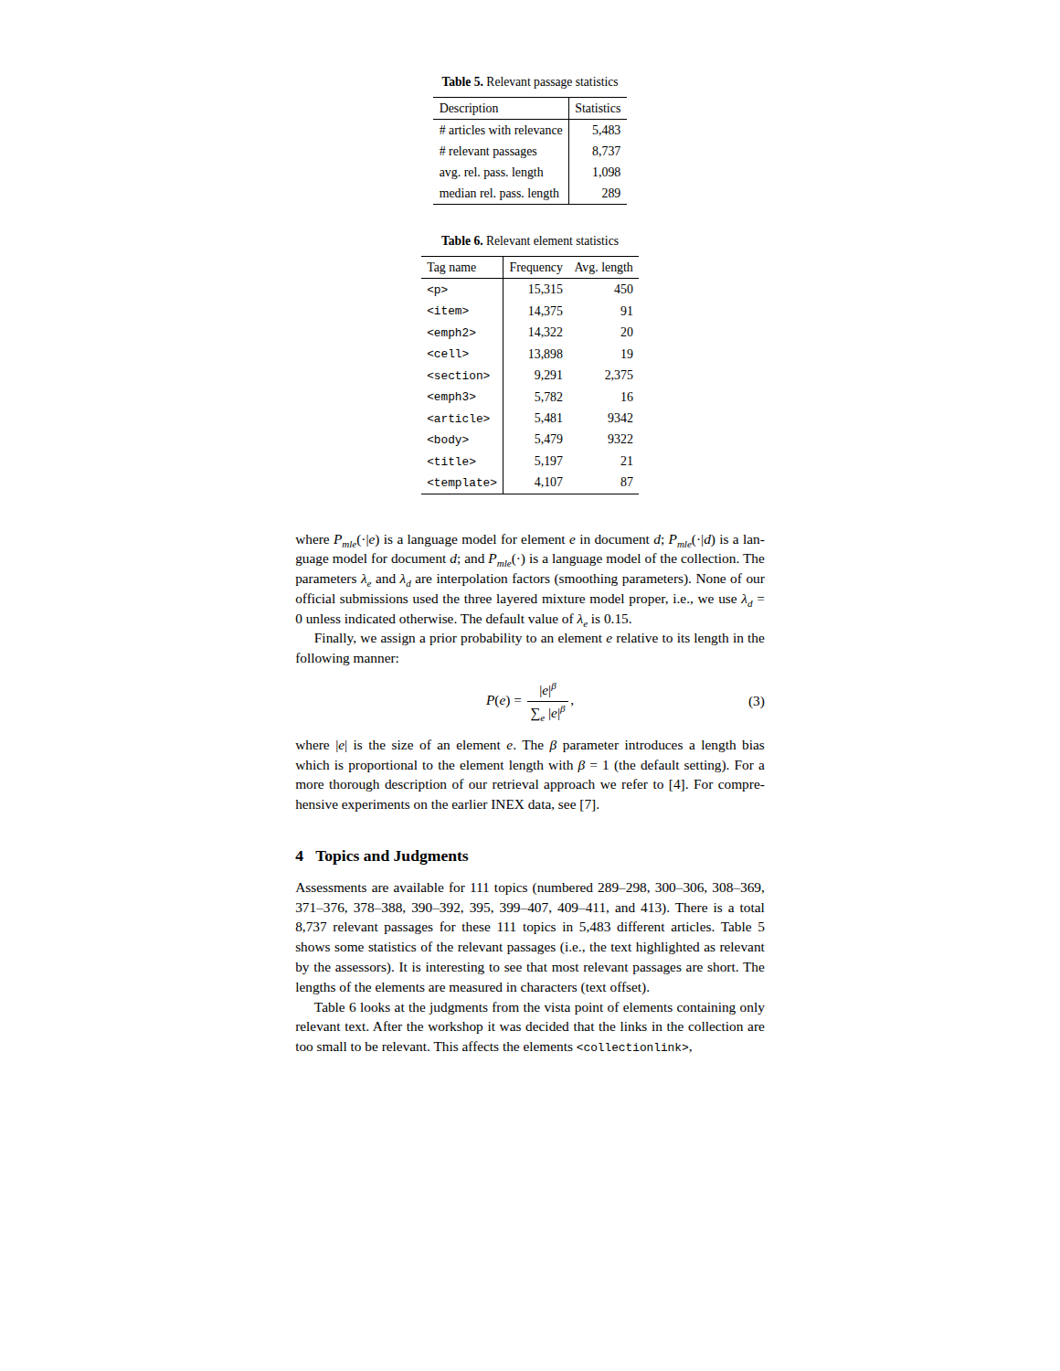Table 5. Relevant passage statistics
| Description | Statistics |
| --- | --- |
| # articles with relevance | 5,483 |
| # relevant passages | 8,737 |
| avg. rel. pass. length | 1,098 |
| median rel. pass. length | 289 |
Table 6. Relevant element statistics
| Tag name | Frequency | Avg. length |
| --- | --- | --- |
| <p> | 15,315 | 450 |
| <item> | 14,375 | 91 |
| <emph2> | 14,322 | 20 |
| <cell> | 13,898 | 19 |
| <section> | 9,291 | 2,375 |
| <emph3> | 5,782 | 16 |
| <article> | 5,481 | 9342 |
| <body> | 5,479 | 9322 |
| <title> | 5,197 | 21 |
| <template> | 4,107 | 87 |
where Pmle(·|e) is a language model for element e in document d; Pmle(·|d) is a language model for document d; and Pmle(·) is a language model of the collection. The parameters λe and λd are interpolation factors (smoothing parameters). None of our official submissions used the three layered mixture model proper, i.e., we use λd = 0 unless indicated otherwise. The default value of λe is 0.15.
Finally, we assign a prior probability to an element e relative to its length in the following manner:
P(e) = |e|β ∑e |e|β , (3)
where |e| is the size of an element e. The β parameter introduces a length bias which is proportional to the element length with β = 1 (the default setting). For a more thorough description of our retrieval approach we refer to [4]. For comprehensive experiments on the earlier INEX data, see [7].
4 Topics and Judgments
Assessments are available for 111 topics (numbered 289–298, 300–306, 308–369, 371–376, 378–388, 390–392, 395, 399–407, 409–411, and 413). There is a total 8,737 relevant passages for these 111 topics in 5,483 different articles. Table 5 shows some statistics of the relevant passages (i.e., the text highlighted as relevant by the assessors). It is interesting to see that most relevant passages are short. The lengths of the elements are measured in characters (text offset).
Table 6 looks at the judgments from the vista point of elements containing only relevant text. After the workshop it was decided that the links in the collection are too small to be relevant. This affects the elements <collectionlink>,